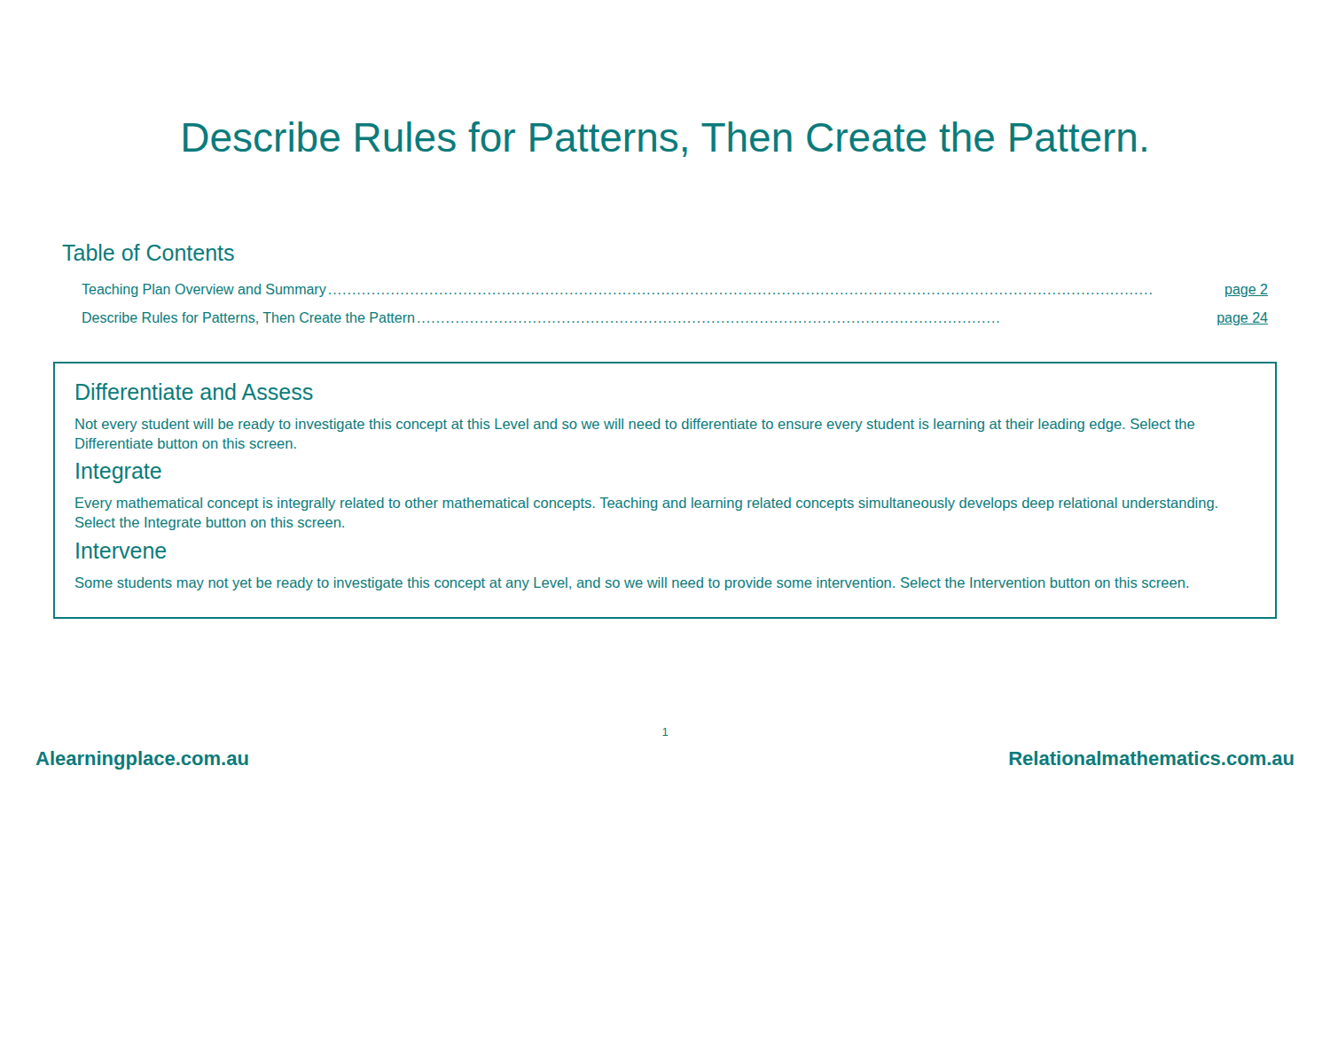Describe Rules for Patterns, Then Create the Pattern.
Table of Contents
Teaching Plan Overview and Summary ........................................................................................................................................................................... page 2
Describe Rules for Patterns, Then Create the Pattern ......................................................................................................................... page 24
Differentiate and Assess
Not every student will be ready to investigate this concept at this Level and so we will need to differentiate to ensure every student is learning at their leading edge. Select the Differentiate button on this screen.
Integrate
Every mathematical concept is integrally related to other mathematical concepts. Teaching and learning related concepts simultaneously develops deep relational understanding. Select the Integrate button on this screen.
Intervene
Some students may not yet be ready to investigate this concept at any Level, and so we will need to provide some intervention. Select the Intervention button on this screen.
1
Alearningplace.com.au
Relationalmathematics.com.au